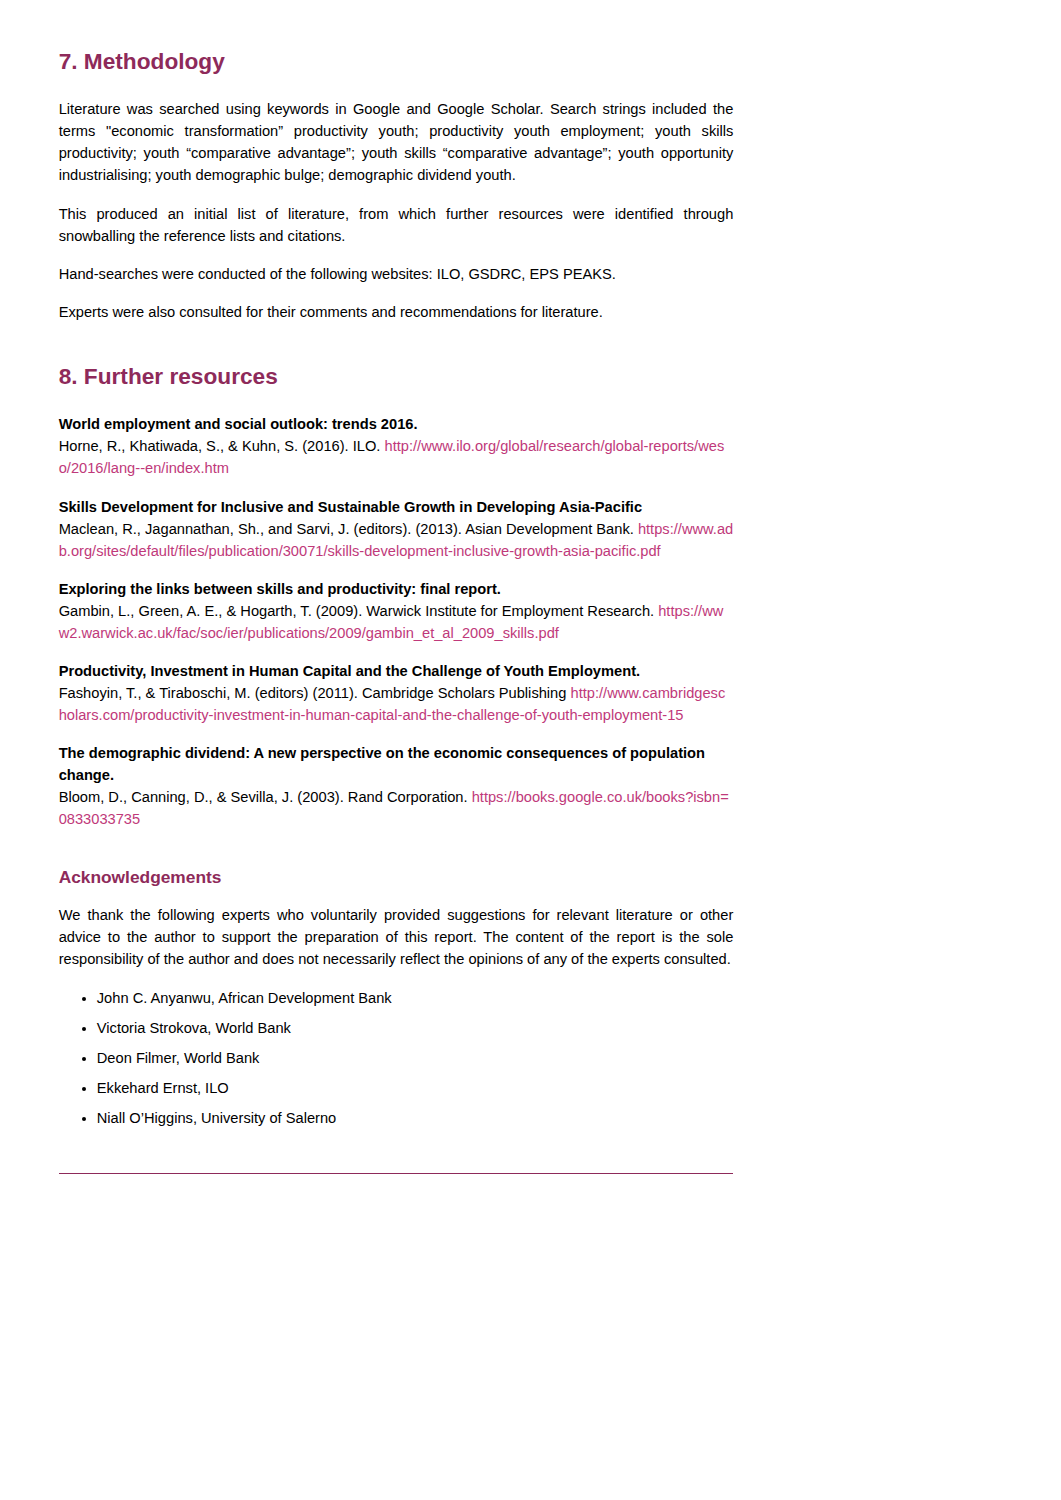7. Methodology
Literature was searched using keywords in Google and Google Scholar. Search strings included the terms "economic transformation” productivity youth; productivity youth employment; youth skills productivity; youth “comparative advantage”; youth skills “comparative advantage”; youth opportunity industrialising; youth demographic bulge; demographic dividend youth.
This produced an initial list of literature, from which further resources were identified through snowballing the reference lists and citations.
Hand-searches were conducted of the following websites: ILO, GSDRC, EPS PEAKS.
Experts were also consulted for their comments and recommendations for literature.
8. Further resources
World employment and social outlook: trends 2016.
Horne, R., Khatiwada, S., & Kuhn, S. (2016). ILO. http://www.ilo.org/global/research/global-reports/weso/2016/lang--en/index.htm
Skills Development for Inclusive and Sustainable Growth in Developing Asia-Pacific
Maclean, R., Jagannathan, Sh., and Sarvi, J. (editors). (2013). Asian Development Bank. https://www.adb.org/sites/default/files/publication/30071/skills-development-inclusive-growth-asia-pacific.pdf
Exploring the links between skills and productivity: final report.
Gambin, L., Green, A. E., & Hogarth, T. (2009). Warwick Institute for Employment Research. https://www2.warwick.ac.uk/fac/soc/ier/publications/2009/gambin_et_al_2009_skills.pdf
Productivity, Investment in Human Capital and the Challenge of Youth Employment.
Fashoyin, T., & Tiraboschi, M. (editors) (2011). Cambridge Scholars Publishing http://www.cambridgescholars.com/productivity-investment-in-human-capital-and-the-challenge-of-youth-employment-15
The demographic dividend: A new perspective on the economic consequences of population change.
Bloom, D., Canning, D., & Sevilla, J. (2003). Rand Corporation. https://books.google.co.uk/books?isbn=0833033735
Acknowledgements
We thank the following experts who voluntarily provided suggestions for relevant literature or other advice to the author to support the preparation of this report. The content of the report is the sole responsibility of the author and does not necessarily reflect the opinions of any of the experts consulted.
John C. Anyanwu, African Development Bank
Victoria Strokova, World Bank
Deon Filmer, World Bank
Ekkehard Ernst, ILO
Niall O’Higgins, University of Salerno